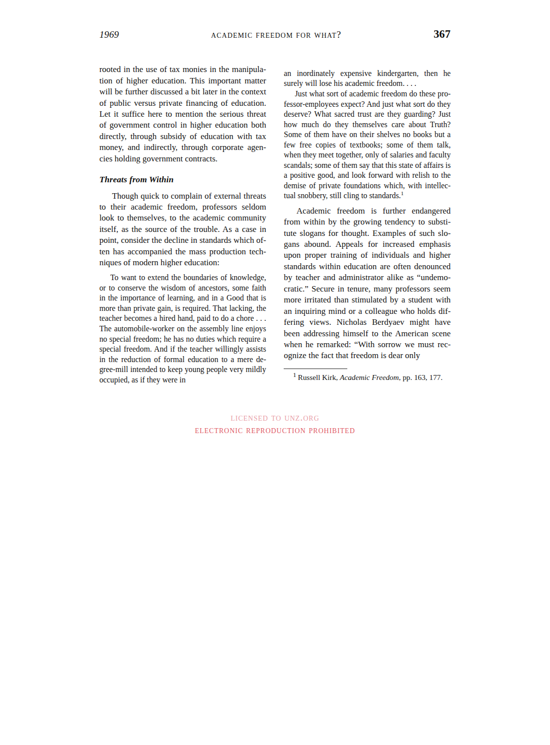1969 Academic Freedom for What? 367
rooted in the use of tax monies in the manipulation of higher education. This important matter will be further discussed a bit later in the context of public versus private financing of education. Let it suffice here to mention the serious threat of government control in higher education both directly, through subsidy of education with tax money, and indirectly, through corporate agencies holding government contracts.
Threats from Within
Though quick to complain of external threats to their academic freedom, professors seldom look to themselves, to the academic community itself, as the source of the trouble. As a case in point, consider the decline in standards which often has accompanied the mass production techniques of modern higher education:
To want to extend the boundaries of knowledge, or to conserve the wisdom of ancestors, some faith in the importance of learning, and in a Good that is more than private gain, is required. That lacking, the teacher becomes a hired hand, paid to do a chore . . . The automobile-worker on the assembly line enjoys no special freedom; he has no duties which require a special freedom. And if the teacher willingly assists in the reduction of formal education to a mere degree-mill intended to keep young people very mildly occupied, as if they were in
an inordinately expensive kindergarten, then he surely will lose his academic freedom. . . .
Just what sort of academic freedom do these professor-employees expect? And just what sort do they deserve? What sacred trust are they guarding? Just how much do they themselves care about Truth? Some of them have on their shelves no books but a few free copies of textbooks; some of them talk, when they meet together, only of salaries and faculty scandals; some of them say that this state of affairs is a positive good, and look forward with relish to the demise of private foundations which, with intellectual snobbery, still cling to standards.1
Academic freedom is further endangered from within by the growing tendency to substitute slogans for thought. Examples of such slogans abound. Appeals for increased emphasis upon proper training of individuals and higher standards within education are often denounced by teacher and administrator alike as “undemocratic.” Secure in tenure, many professors seem more irritated than stimulated by a student with an inquiring mind or a colleague who holds differing views. Nicholas Berdyaev might have been addressing himself to the American scene when he remarked: “With sorrow we must recognize the fact that freedom is dear only
1 Russell Kirk, Academic Freedom, pp. 163, 177.
Licensed to unz.org
Electronic reproduction prohibited